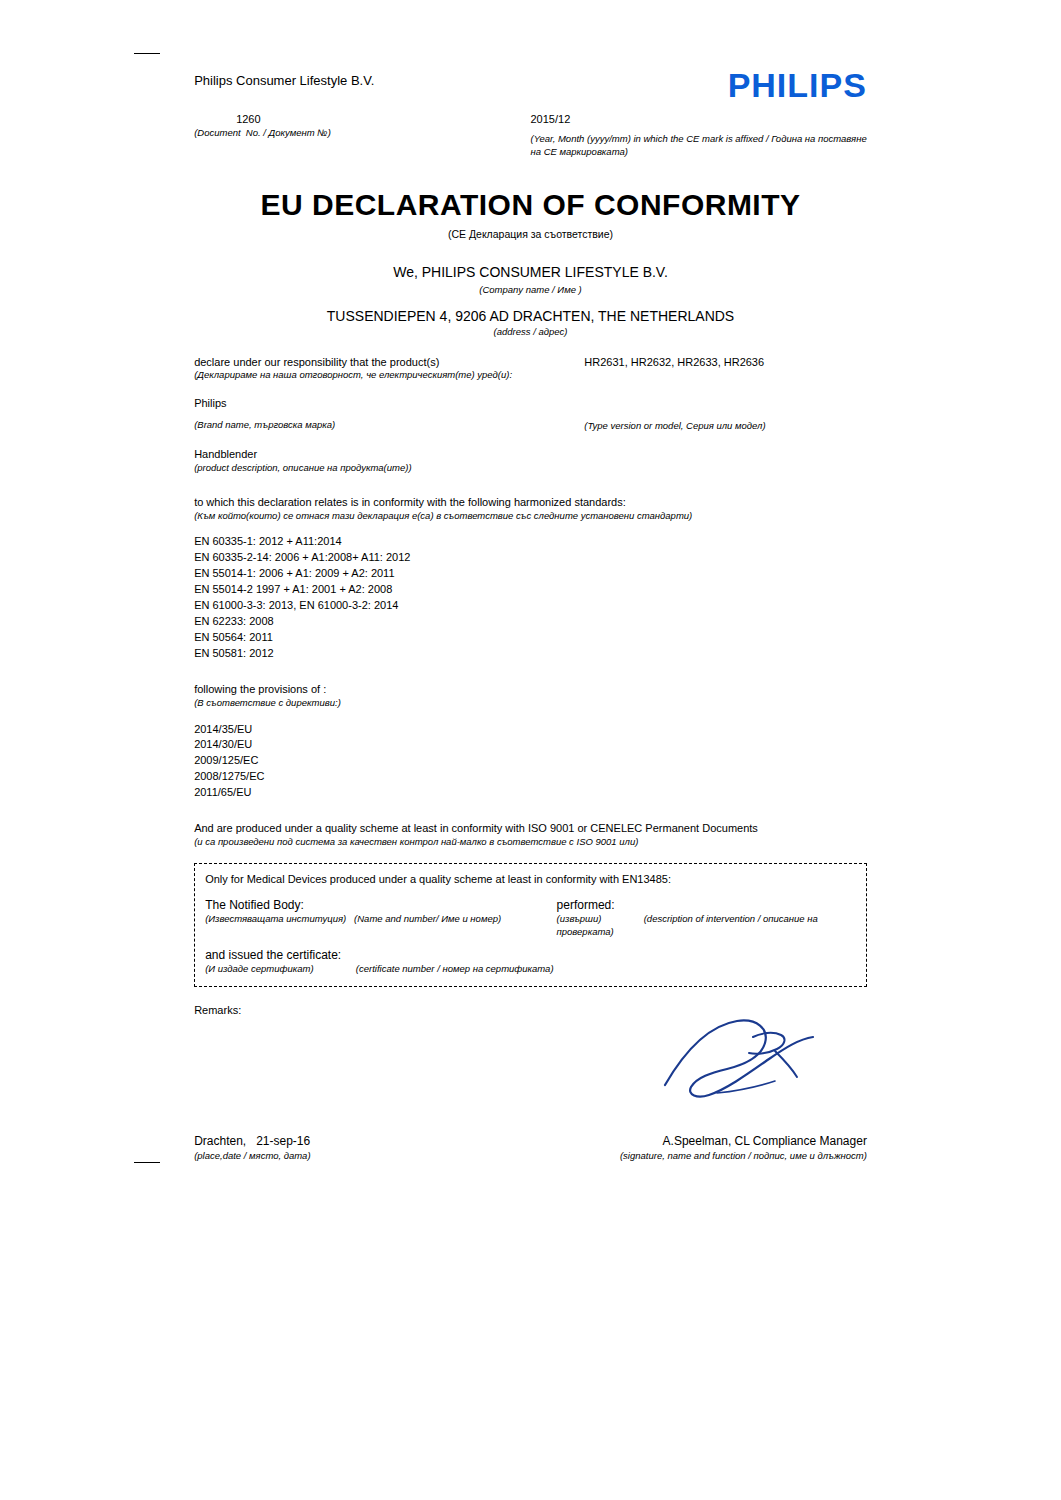Philips Consumer Lifestyle B.V.
PHILIPS
1260
(Document No. / Документ №)
2015/12
(Year, Month (yyyy/mm) in which the CE mark is affixed / Година на поставяне на CE маркировката)
EU DECLARATION OF CONFORMITY
(CE Декларация за съответствие)
We, PHILIPS CONSUMER LIFESTYLE B.V.
(Company name / Име )
TUSSENDIEPEN 4, 9206 AD DRACHTEN, THE NETHERLANDS
(address / адрес)
declare under our responsibility that the product(s)
(Декларираме на наша отговорност, че електрическият(те) уред(и):
HR2631, HR2632, HR2633, HR2636
Philips
(Brand name, търговска марка)
(Type version or model, Серия или модел)
Handblender
(product description, описание на продукта(ите))
to which this declaration relates is in conformity with the following harmonized standards:
(Към който(които) се отнася тази декларация е(са) в съответствие със следните установени стандарти)
EN 60335-1: 2012 + A11:2014
EN 60335-2-14: 2006 + A1:2008+ A11: 2012
EN 55014-1: 2006 + A1: 2009 + A2: 2011
EN 55014-2 1997 + A1: 2001 + A2: 2008
EN 61000-3-3: 2013, EN 61000-3-2: 2014
EN 62233: 2008
EN 50564: 2011
EN 50581: 2012
following the provisions of :
(В съответствие с директиви:)
2014/35/EU
2014/30/EU
2009/125/EC
2008/1275/EC
2011/65/EU
And are produced under a quality scheme at least in conformity with ISO 9001 or CENELEC Permanent Documents
(и са произведени под система за качествен контрол най-малко в съответствие с ISO 9001 или)
Only for Medical Devices produced under a quality scheme at least in conformity with EN13485:
The Notified Body:
(Известяващата институция) (Name and number/ Име и номер)
performed:
(извърши) (description of intervention / описание на проверката)
and issued the certificate:
(И издаде сертификат) (certificate number / номер на сертификата)
Remarks:
Drachten, 21-sep-16
(place,date / място, дата)
A.Speelman, CL Compliance Manager
(signature, name and function / подпис, име и длъжност)